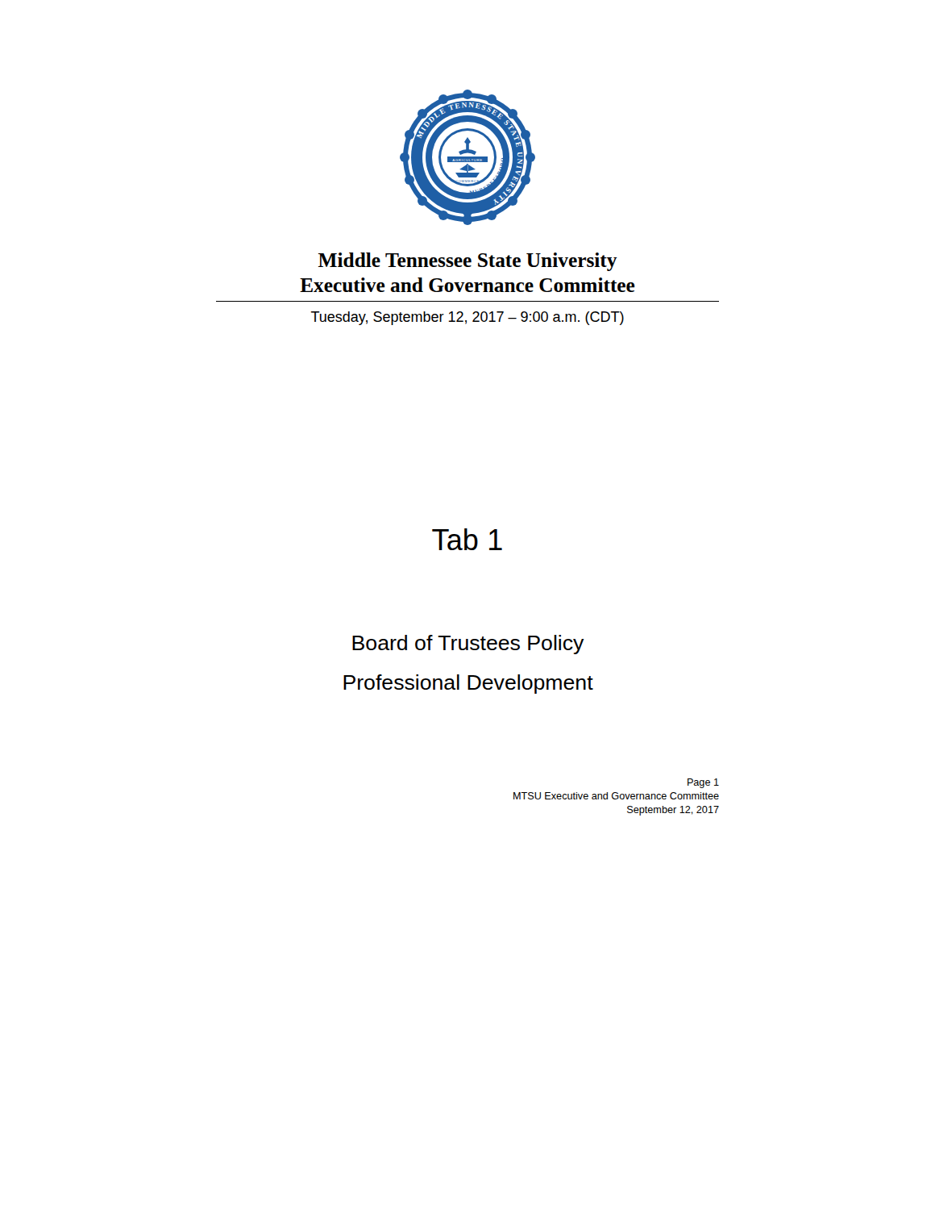MIDDLE TENNESSEE STATE UNIVERSITY MURFREESBORO AGRICULTURE COMMERCE
Middle Tennessee State University
Executive and Governance Committee
Tuesday, September 12, 2017 – 9:00 a.m. (CDT)
Tab 1
Board of Trustees Policy
Professional Development
Page 1
MTSU Executive and Governance Committee
September 12, 2017